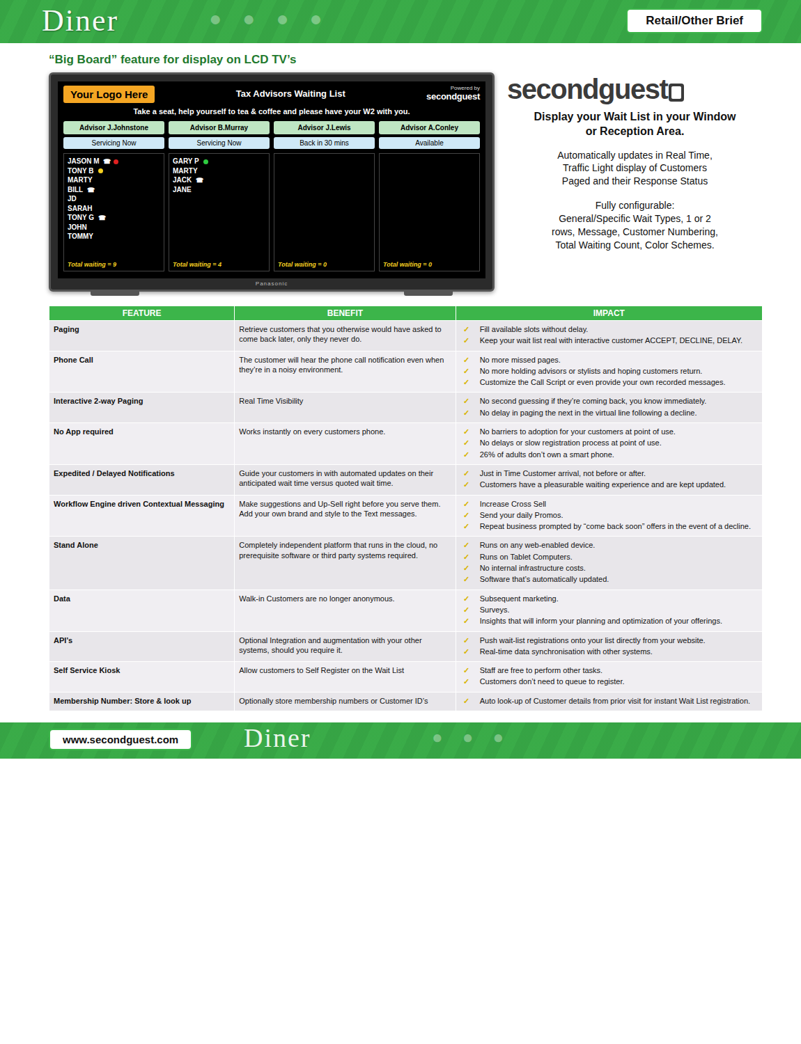Diner
●●●●
Retail/Other Brief
“Big Board” feature for display on LCD TV’s
Your Logo Here
Tax Advisors Waiting List
Powered by
secondguest
Take a seat, help yourself to tea & coffee and please have your W2 with you.
Advisor J.Johnstone
Servicing Now
Advisor B.Murray
Servicing Now
Advisor J.Lewis
Back in 30 mins
Advisor A.Conley
Available
JASON M ☎
TONY B
MARTY
BILL ☎
JD
SARAH
TONY G ☎
JOHN
TOMMY
Total waiting = 9
GARY P
MARTY
JACK ☎
JANE
Total waiting = 4
Total waiting = 0
Total waiting = 0
Panasonic
second guest
Display your Wait List in your Window
or Reception Area.
Automatically updates in Real Time,
Traffic Light display of Customers
Paged and their Response Status
Fully configurable:
General/Specific Wait Types, 1 or 2
rows, Message, Customer Numbering,
Total Waiting Count, Color Schemes.
| FEATURE | BENEFIT | IMPACT |
| --- | --- | --- |
| Paging | Retrieve customers that you otherwise would have asked to come back later, only they never do. | Fill available slots without delay. Keep your wait list real with interactive customer ACCEPT, DECLINE, DELAY. |
| Phone Call | The customer will hear the phone call notification even when they’re in a noisy environment. | No more missed pages. No more holding advisors or stylists and hoping customers return. Customize the Call Script or even provide your own recorded messages. |
| Interactive 2-way Paging | Real Time Visibility | No second guessing if they’re coming back, you know immediately. No delay in paging the next in the virtual line following a decline. |
| No App required | Works instantly on every customers phone. | No barriers to adoption for your customers at point of use. No delays or slow registration process at point of use. 26% of adults don’t own a smart phone. |
| Expedited / Delayed Notifications | Guide your customers in with automated updates on their anticipated wait time versus quoted wait time. | Just in Time Customer arrival, not before or after. Customers have a pleasurable waiting experience and are kept updated. |
| Workflow Engine driven Contextual Messaging | Make suggestions and Up-Sell right before you serve them. Add your own brand and style to the Text messages. | Increase Cross Sell Send your daily Promos. Repeat business prompted by “come back soon” offers in the event of a decline. |
| Stand Alone | Completely independent platform that runs in the cloud, no prerequisite software or third party systems required. | Runs on any web-enabled device. Runs on Tablet Computers. No internal infrastructure costs. Software that’s automatically updated. |
| Data | Walk-in Customers are no longer anonymous. | Subsequent marketing. Surveys. Insights that will inform your planning and optimization of your offerings. |
| API’s | Optional Integration and augmentation with your other systems, should you require it. | Push wait-list registrations onto your list directly from your website. Real-time data synchronisation with other systems. |
| Self Service Kiosk | Allow customers to Self Register on the Wait List | Staff are free to perform other tasks. Customers don’t need to queue to register. |
| Membership Number: Store & look up | Optionally store membership numbers or Customer ID’s | Auto look-up of Customer details from prior visit for instant Wait List registration. |
www.secondguest.com
Diner
●●●